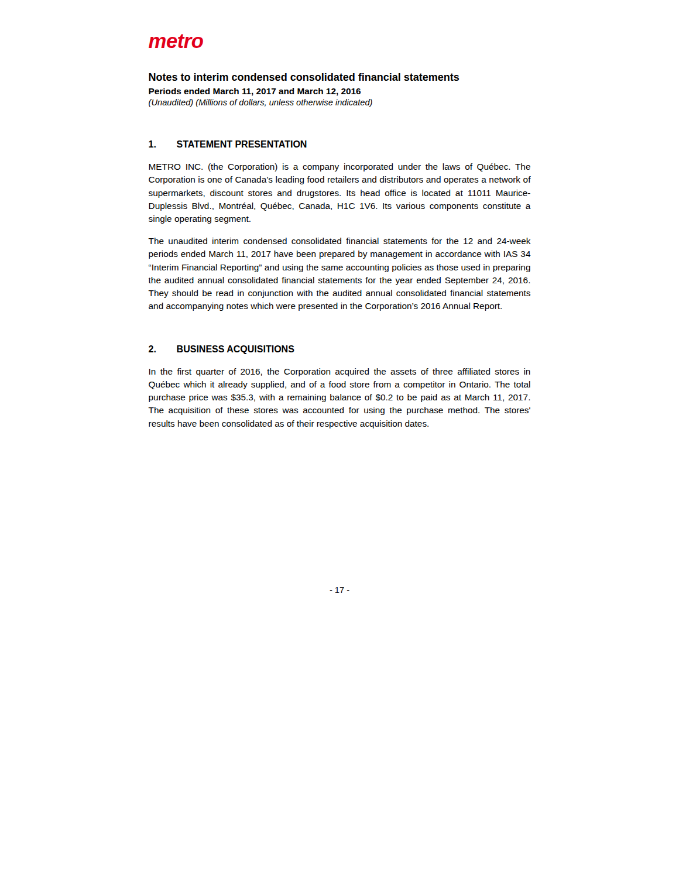metro
Notes to interim condensed consolidated financial statements
Periods ended March 11, 2017 and March 12, 2016
(Unaudited) (Millions of dollars, unless otherwise indicated)
1. STATEMENT PRESENTATION
METRO INC. (the Corporation) is a company incorporated under the laws of Québec. The Corporation is one of Canada’s leading food retailers and distributors and operates a network of supermarkets, discount stores and drugstores. Its head office is located at 11011 Maurice-Duplessis Blvd., Montréal, Québec, Canada, H1C 1V6. Its various components constitute a single operating segment.
The unaudited interim condensed consolidated financial statements for the 12 and 24-week periods ended March 11, 2017 have been prepared by management in accordance with IAS 34 “Interim Financial Reporting” and using the same accounting policies as those used in preparing the audited annual consolidated financial statements for the year ended September 24, 2016. They should be read in conjunction with the audited annual consolidated financial statements and accompanying notes which were presented in the Corporation’s 2016 Annual Report.
2. BUSINESS ACQUISITIONS
In the first quarter of 2016, the Corporation acquired the assets of three affiliated stores in Québec which it already supplied, and of a food store from a competitor in Ontario. The total purchase price was $35.3, with a remaining balance of $0.2 to be paid as at March 11, 2017. The acquisition of these stores was accounted for using the purchase method. The stores' results have been consolidated as of their respective acquisition dates.
- 17 -